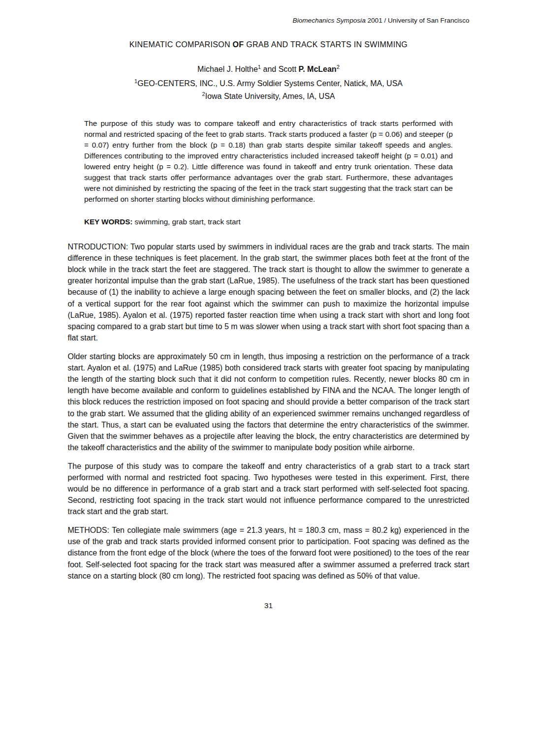Biomechanics Symposia 2001 / University of San Francisco
KINEMATIC COMPARISON OF GRAB AND TRACK STARTS IN SWIMMING
Michael J. Holthe1 and Scott P. McLean2
1GEO-CENTERS, INC., U.S. Army Soldier Systems Center, Natick, MA, USA
2Iowa State University, Ames, IA, USA
The purpose of this study was to compare takeoff and entry characteristics of track starts performed with normal and restricted spacing of the feet to grab starts. Track starts produced a faster (p = 0.06) and steeper (p = 0.07) entry further from the block (p = 0.18) than grab starts despite similar takeoff speeds and angles. Differences contributing to the improved entry characteristics included increased takeoff height (p = 0.01) and lowered entry height (p = 0.2). Little difference was found in takeoff and entry trunk orientation. These data suggest that track starts offer performance advantages over the grab start. Furthermore, these advantages were not diminished by restricting the spacing of the feet in the track start suggesting that the track start can be performed on shorter starting blocks without diminishing performance.
KEY WORDS: swimming, grab start, track start
NTRODUCTION: Two popular starts used by swimmers in individual races are the grab and track starts. The main difference in these techniques is feet placement. In the grab start, the swimmer places both feet at the front of the block while in the track start the feet are staggered. The track start is thought to allow the swimmer to generate a greater horizontal impulse than the grab start (LaRue, 1985). The usefulness of the track start has been questioned because of (1) the inability to achieve a large enough spacing between the feet on smaller blocks, and (2) the lack of a vertical support for the rear foot against which the swimmer can push to maximize the horizontal impulse (LaRue, 1985). Ayalon et al. (1975) reported faster reaction time when using a track start with short and long foot spacing compared to a grab start but time to 5 m was slower when using a track start with short foot spacing than a flat start.
Older starting blocks are approximately 50 cm in length, thus imposing a restriction on the performance of a track start. Ayalon et al. (1975) and LaRue (1985) both considered track starts with greater foot spacing by manipulating the length of the starting block such that it did not conform to competition rules. Recently, newer blocks 80 cm in length have become available and conform to guidelines established by FINA and the NCAA. The longer length of this block reduces the restriction imposed on foot spacing and should provide a better comparison of the track start to the grab start. We assumed that the gliding ability of an experienced swimmer remains unchanged regardless of the start. Thus, a start can be evaluated using the factors that determine the entry characteristics of the swimmer. Given that the swimmer behaves as a projectile after leaving the block, the entry characteristics are determined by the takeoff characteristics and the ability of the swimmer to manipulate body position while airborne.
The purpose of this study was to compare the takeoff and entry characteristics of a grab start to a track start performed with normal and restricted foot spacing. Two hypotheses were tested in this experiment. First, there would be no difference in performance of a grab start and a track start performed with self-selected foot spacing. Second, restricting foot spacing in the track start would not influence performance compared to the unrestricted track start and the grab start.
METHODS: Ten collegiate male swimmers (age = 21.3 years, ht = 180.3 cm, mass = 80.2 kg) experienced in the use of the grab and track starts provided informed consent prior to participation. Foot spacing was defined as the distance from the front edge of the block (where the toes of the forward foot were positioned) to the toes of the rear foot. Self-selected foot spacing for the track start was measured after a swimmer assumed a preferred track start stance on a starting block (80 cm long). The restricted foot spacing was defined as 50% of that value.
31